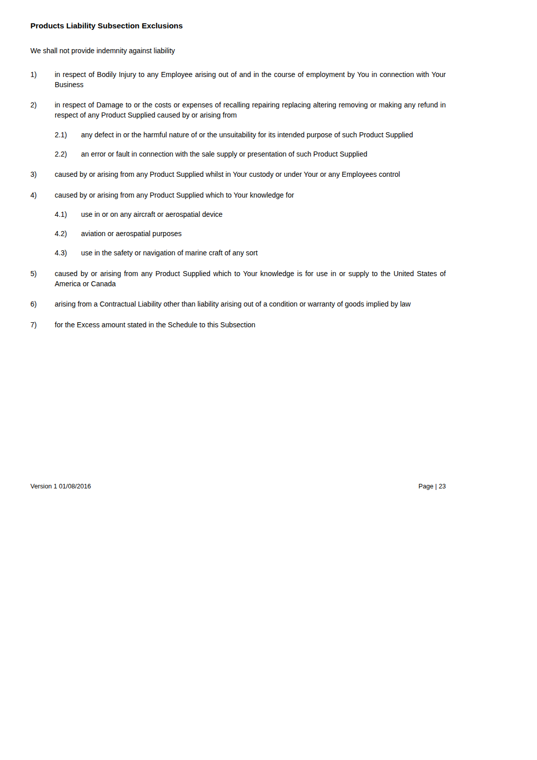Products Liability Subsection Exclusions
We shall not provide indemnity against liability
in respect of Bodily Injury to any Employee arising out of and in the course of employment by You in connection with Your Business
in respect of Damage to or the costs or expenses of recalling repairing replacing altering removing or making any refund in respect of any Product Supplied caused by or arising from
2.1) any defect in or the harmful nature of or the unsuitability for its intended purpose of such Product Supplied
2.2) an error or fault in connection with the sale supply or presentation of such Product Supplied
caused by or arising from any Product Supplied whilst in Your custody or under Your or any Employees control
caused by or arising from any Product Supplied which to Your knowledge for
4.1) use in or on any aircraft or aerospatial device
4.2) aviation or aerospatial purposes
4.3) use in the safety or navigation of marine craft of any sort
caused by or arising from any Product Supplied which to Your knowledge is for use in or supply to the United States of America or Canada
arising from a Contractual Liability other than liability arising out of a condition or warranty of goods implied by law
for the Excess amount stated in the Schedule to this Subsection
Version 1 01/08/2016 Page | 23